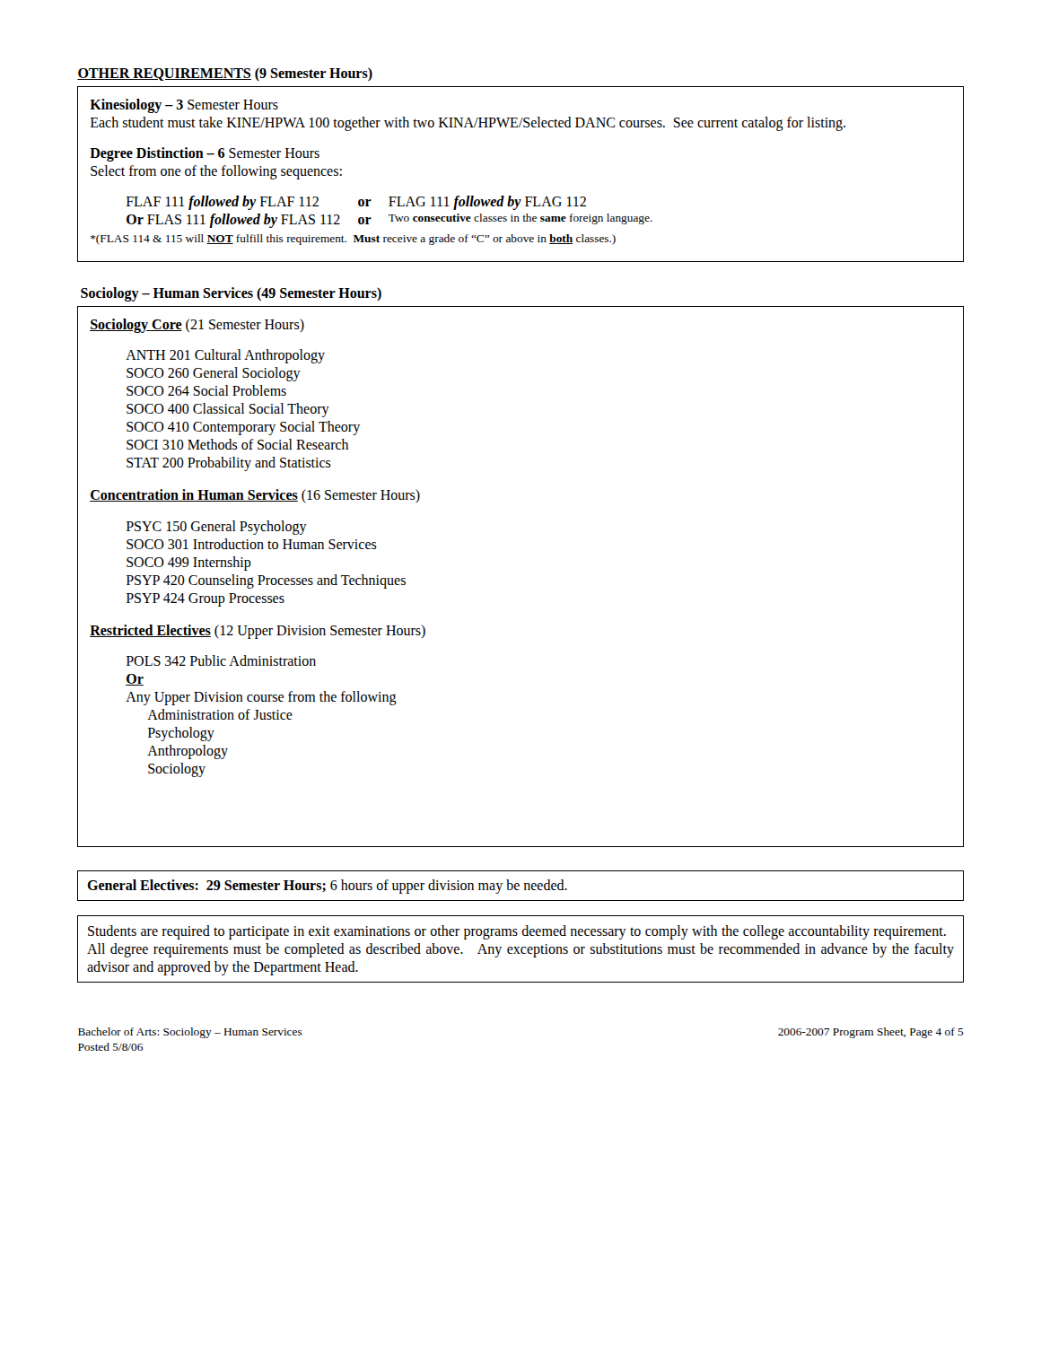OTHER REQUIREMENTS (9 Semester Hours)
Kinesiology – 3 Semester Hours
Each student must take KINE/HPWA 100 together with two KINA/HPWE/Selected DANC courses. See current catalog for listing.
Degree Distinction – 6 Semester Hours
Select from one of the following sequences:
| FLAF 111 followed by FLAF 112 | or | FLAG 111 followed by FLAG 112 |
| Or FLAS 111 followed by FLAS 112 | or | Two consecutive classes in the same foreign language. |
*(FLAS 114 & 115 will NOT fulfill this requirement. Must receive a grade of “C” or above in both classes.)
Sociology – Human Services (49 Semester Hours)
Sociology Core (21 Semester Hours)
ANTH 201 Cultural Anthropology
SOCO 260 General Sociology
SOCO 264 Social Problems
SOCO 400 Classical Social Theory
SOCO 410 Contemporary Social Theory
SOCI 310 Methods of Social Research
STAT 200 Probability and Statistics
Concentration in Human Services (16 Semester Hours)
PSYC 150 General Psychology
SOCO 301 Introduction to Human Services
SOCO 499 Internship
PSYP 420 Counseling Processes and Techniques
PSYP 424 Group Processes
Restricted Electives (12 Upper Division Semester Hours)
POLS 342 Public Administration
Or
Any Upper Division course from the following
Administration of Justice
Psychology
Anthropology
Sociology
General Electives: 29 Semester Hours; 6 hours of upper division may be needed.
Students are required to participate in exit examinations or other programs deemed necessary to comply with the college accountability requirement. All degree requirements must be completed as described above. Any exceptions or substitutions must be recommended in advance by the faculty advisor and approved by the Department Head.
Bachelor of Arts: Sociology – Human Services Posted 5/8/06
2006-2007 Program Sheet, Page 4 of 5